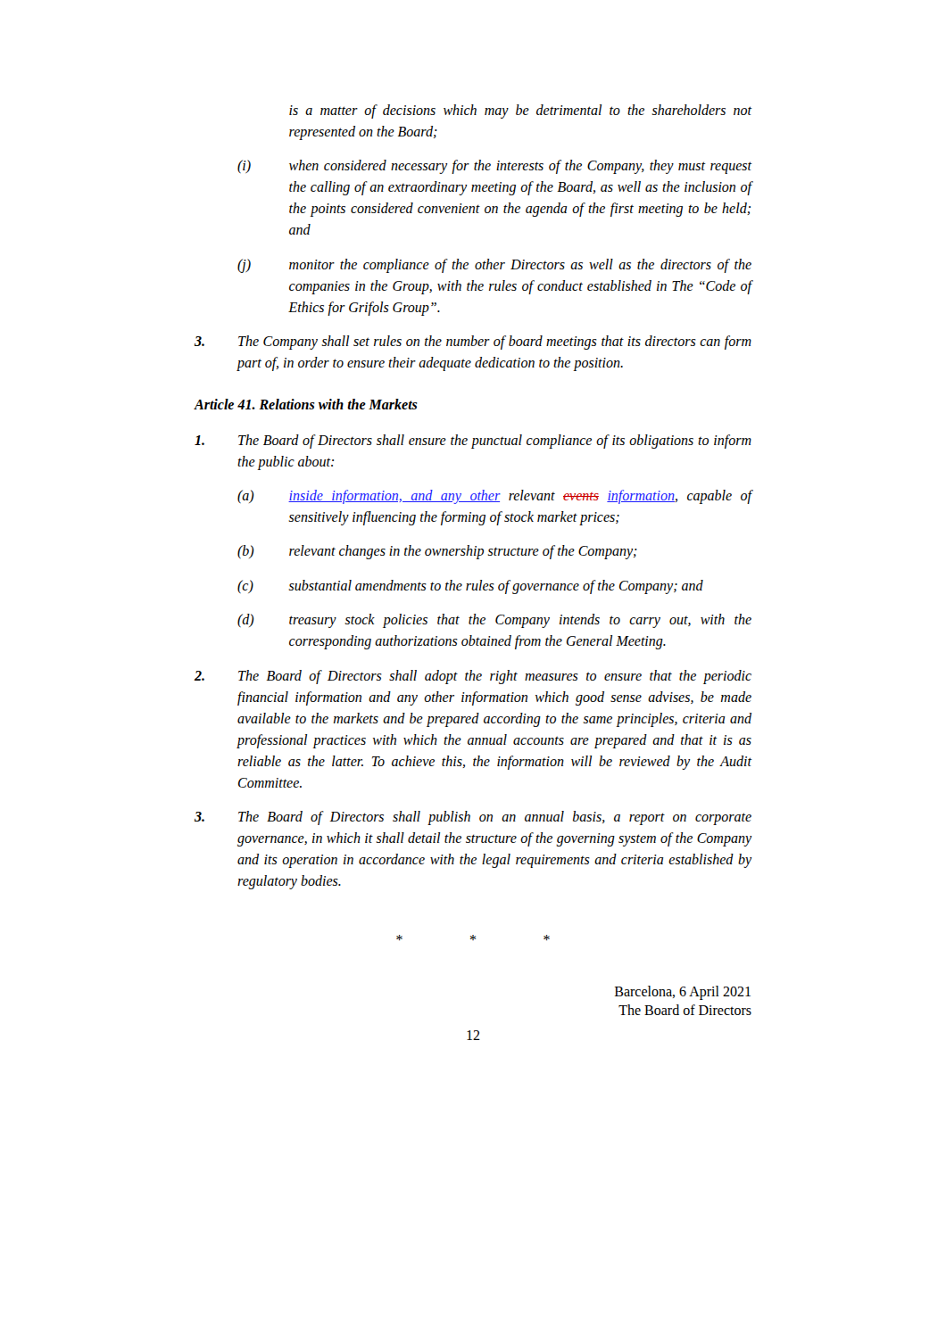is a matter of decisions which may be detrimental to the shareholders not represented on the Board;
(i)
when considered necessary for the interests of the Company, they must request the calling of an extraordinary meeting of the Board, as well as the inclusion of the points considered convenient on the agenda of the first meeting to be held; and
(j)
monitor the compliance of the other Directors as well as the directors of the companies in the Group, with the rules of conduct established in The “Code of Ethics for Grifols Group”.
3.
The Company shall set rules on the number of board meetings that its directors can form part of, in order to ensure their adequate dedication to the position.
Article 41. Relations with the Markets
1.
The Board of Directors shall ensure the punctual compliance of its obligations to inform the public about:
(a)
inside information, and any other relevant events information, capable of sensitively influencing the forming of stock market prices;
(b)
relevant changes in the ownership structure of the Company;
(c)
substantial amendments to the rules of governance of the Company; and
(d)
treasury stock policies that the Company intends to carry out, with the corresponding authorizations obtained from the General Meeting.
2.
The Board of Directors shall adopt the right measures to ensure that the periodic financial information and any other information which good sense advises, be made available to the markets and be prepared according to the same principles, criteria and professional practices with which the annual accounts are prepared and that it is as reliable as the latter. To achieve this, the information will be reviewed by the Audit Committee.
3.
The Board of Directors shall publish on an annual basis, a report on corporate governance, in which it shall detail the structure of the governing system of the Company and its operation in accordance with the legal requirements and criteria established by regulatory bodies.
* * *
Barcelona, 6 April 2021
The Board of Directors
12